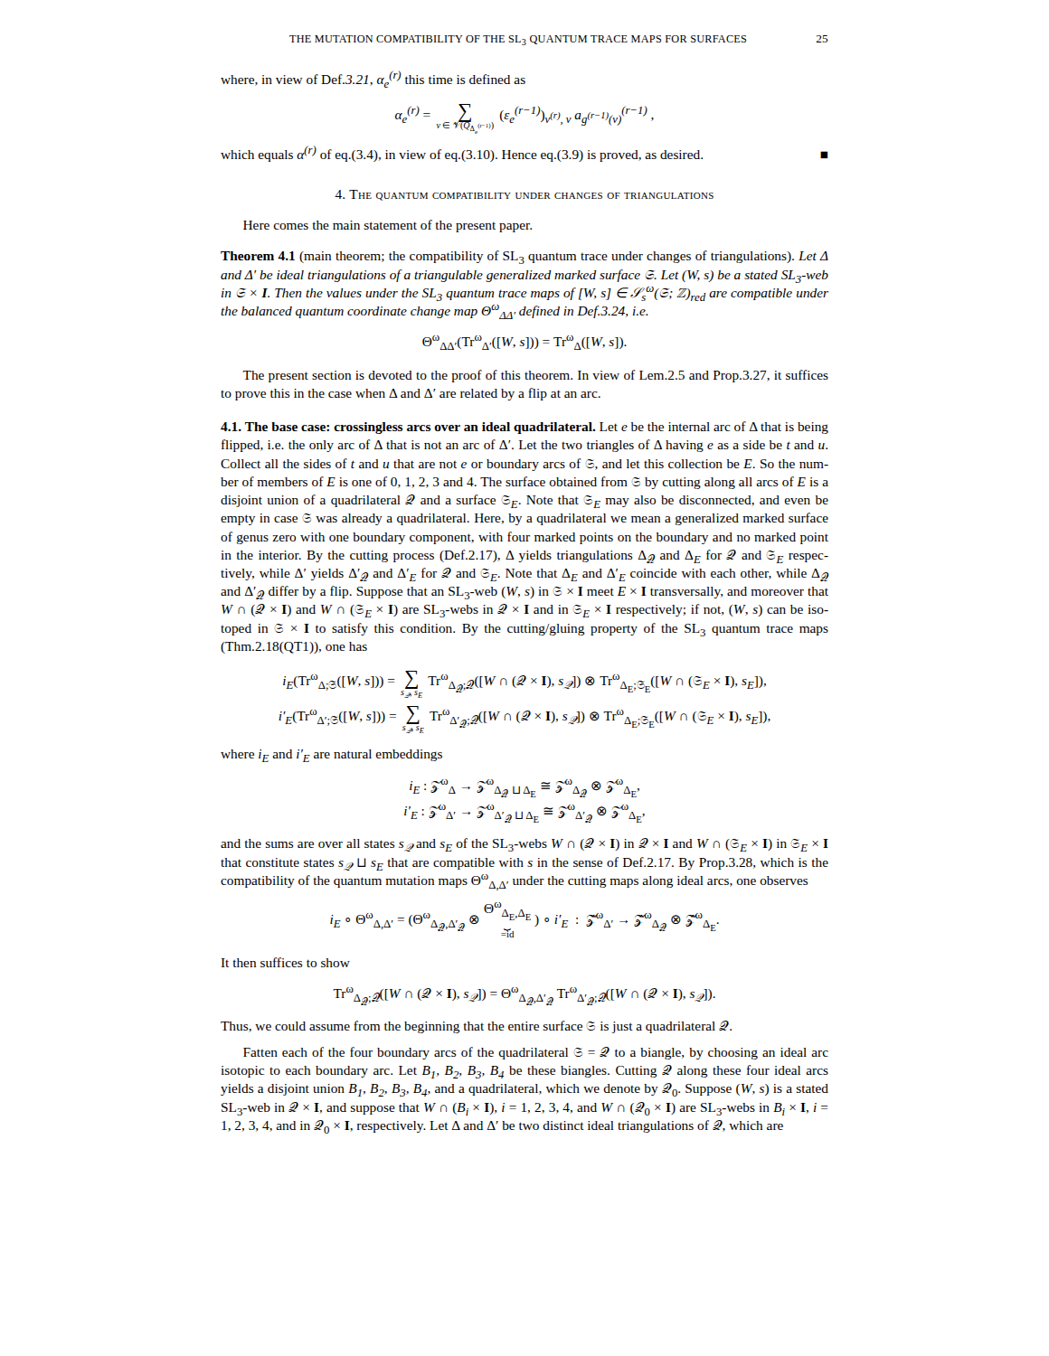THE MUTATION COMPATIBILITY OF THE SL3 QUANTUM TRACE MAPS FOR SURFACES 25
where, in view of Def.3.21, αe(r) this time is defined as
αe(r) = ∑v ∈ 𝒱(QΔe(r−1)) (εe(r−1))v(r), v ag(r−1)(v)(r−1) ,
which equals α(r) of eq.(3.4), in view of eq.(3.10). Hence eq.(3.9) is proved, as desired. ■
4. The quantum compatibility under changes of triangulations
Here comes the main statement of the present paper.
Theorem 4.1 (main theorem; the compatibility of SL3 quantum trace under changes of triangulations). Let Δ and Δ′ be ideal triangulations of a triangulable generalized marked surface 𝔖. Let (W, s) be a stated SL3-web in 𝔖 × I. Then the values under the SL3 quantum trace maps of [W, s] ∈ 𝒮sω(𝔖; ℤ)red are compatible under the balanced quantum coordinate change map ΘωΔΔ′ defined in Def.3.24, i.e.
ΘωΔΔ′(TrωΔ′([W, s])) = TrωΔ([W, s]).
The present section is devoted to the proof of this theorem. In view of Lem.2.5 and Prop.3.27, it suffices to prove this in the case when Δ and Δ′ are related by a flip at an arc.
4.1. The base case: crossingless arcs over an ideal quadrilateral. Let e be the internal arc of Δ that is being flipped, i.e. the only arc of Δ that is not an arc of Δ′. Let the two triangles of Δ having e as a side be t and u. Collect all the sides of t and u that are not e or boundary arcs of 𝔖, and let this collection be E. So the number of members of E is one of 0, 1, 2, 3 and 4. The surface obtained from 𝔖 by cutting along all arcs of E is a disjoint union of a quadrilateral 𝒬 and a surface 𝔖E. Note that 𝔖E may also be disconnected, and even be empty in case 𝔖 was already a quadrilateral. Here, by a quadrilateral we mean a generalized marked surface of genus zero with one boundary component, with four marked points on the boundary and no marked point in the interior. By the cutting process (Def.2.17), Δ yields triangulations Δ𝒬 and ΔE for 𝒬 and 𝔖E respectively, while Δ′ yields Δ′𝒬 and Δ′E for 𝒬 and 𝔖E. Note that ΔE and Δ′E coincide with each other, while Δ𝒬 and Δ′𝒬 differ by a flip. Suppose that an SL3-web (W, s) in 𝔖 × I meet E × I transversally, and moreover that W ∩ (𝒬 × I) and W ∩ (𝔖E × I) are SL3-webs in 𝒬 × I and in 𝔖E × I respectively; if not, (W, s) can be isotoped in 𝔖 × I to satisfy this condition. By the cutting/gluing property of the SL3 quantum trace maps (Thm.2.18(QT1)), one has
iE(TrωΔ;𝔖([W, s])) = ∑s𝒬, sE TrωΔ𝒬;𝒬([W ∩ (𝒬 × I), s𝒬]) ⊗ TrωΔE;𝔖E([W ∩ (𝔖E × I), sE]),
i′E(TrωΔ′;𝔖([W, s])) = ∑s𝒬, sE TrωΔ′𝒬;𝒬([W ∩ (𝒬 × I), s𝒬]) ⊗ TrωΔE;𝔖E([W ∩ (𝔖E × I), sE]),
where iE and i′E are natural embeddings
iE : 𝒵ωΔ → 𝒵ωΔ𝒬 ⊔ ΔE ≅ 𝒵ωΔ𝒬 ⊗ 𝒵ωΔE,
i′E : 𝒵ωΔ′ → 𝒵ωΔ′𝒬 ⊔ ΔE ≅ 𝒵ωΔ′𝒬 ⊗ 𝒵ωΔE,
and the sums are over all states s𝒬 and sE of the SL3-webs W ∩ (𝒬 × I) in 𝒬 × I and W ∩ (𝔖E × I) in 𝔖E × I that constitute states s𝒬 ⊔ sE that are compatible with s in the sense of Def.2.17. By Prop.3.28, which is the compatibility of the quantum mutation maps ΘωΔ,Δ′ under the cutting maps along ideal arcs, one observes
iE ∘ ΘωΔ,Δ′ = (ΘωΔ𝒬,Δ′𝒬 ⊗ ΘωΔE,ΔE⏟=id ) ∘ i′E : 𝒵̂ωΔ′ → 𝒵̂ωΔ𝒬 ⊗ 𝒵̂ωΔE.
It then suffices to show
TrωΔ𝒬;𝒬([W ∩ (𝒬 × I), s𝒬]) = ΘωΔ𝒬,Δ′𝒬 TrωΔ′𝒬;𝒬([W ∩ (𝒬 × I), s𝒬]).
Thus, we could assume from the beginning that the entire surface 𝔖 is just a quadrilateral 𝒬.
Fatten each of the four boundary arcs of the quadrilateral 𝔖 = 𝒬 to a biangle, by choosing an ideal arc isotopic to each boundary arc. Let B1, B2, B3, B4 be these biangles. Cutting 𝒬 along these four ideal arcs yields a disjoint union B1, B2, B3, B4, and a quadrilateral, which we denote by 𝒬0. Suppose (W, s) is a stated SL3-web in 𝒬 × I, and suppose that W ∩ (Bi × I), i = 1, 2, 3, 4, and W ∩ (𝒬0 × I) are SL3-webs in Bi × I, i = 1, 2, 3, 4, and in 𝒬0 × I, respectively. Let Δ and Δ′ be two distinct ideal triangulations of 𝒬, which are